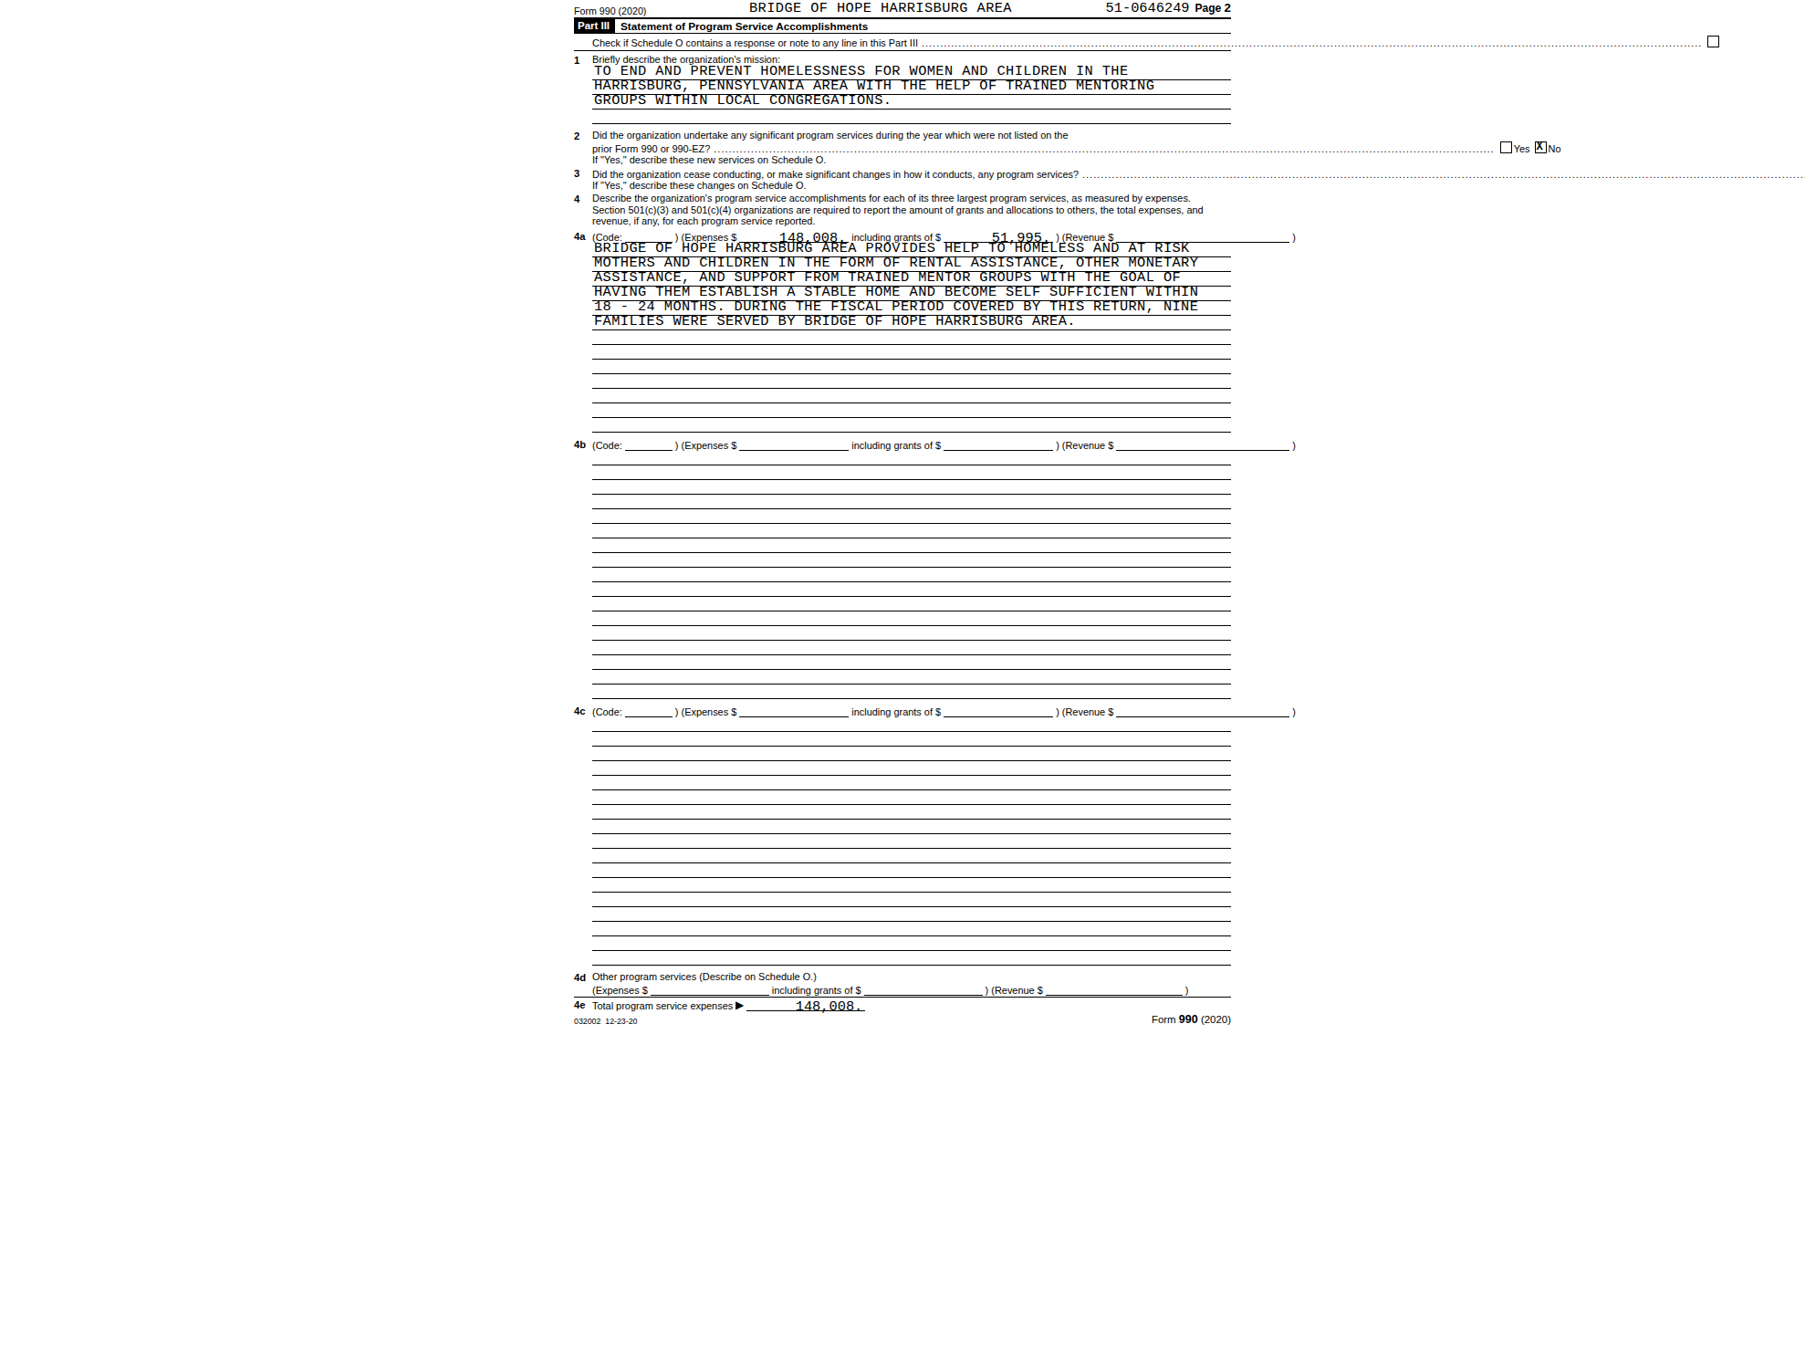Form 990 (2020)
BRIDGE OF HOPE HARRISBURG AREA
51-0646249 Page 2
Part III
Statement of Program Service Accomplishments
Check if Schedule O contains a response or note to any line in this Part III
1
Briefly describe the organization's mission:
TO END AND PREVENT HOMELESSNESS FOR WOMEN AND CHILDREN IN THE
HARRISBURG, PENNSYLVANIA AREA WITH THE HELP OF TRAINED MENTORING
GROUPS WITHIN LOCAL CONGREGATIONS.
2
Did the organization undertake any significant program services during the year which were not listed on the
prior Form 990 or 990-EZ? Yes No
If "Yes," describe these new services on Schedule O.
3
Did the organization cease conducting, or make significant changes in how it conducts, any program services? Yes No
If "Yes," describe these changes on Schedule O.
4
Describe the organization's program service accomplishments for each of its three largest program services, as measured by expenses.
Section 501(c)(3) and 501(c)(4) organizations are required to report the amount of grants and allocations to others, the total expenses, and
revenue, if any, for each program service reported.
4a
(Code: ) (Expenses $ 148,008. including grants of $ 51,995. ) (Revenue $ )
BRIDGE OF HOPE HARRISBURG AREA PROVIDES HELP TO HOMELESS AND AT RISK
MOTHERS AND CHILDREN IN THE FORM OF RENTAL ASSISTANCE, OTHER MONETARY
ASSISTANCE, AND SUPPORT FROM TRAINED MENTOR GROUPS WITH THE GOAL OF
HAVING THEM ESTABLISH A STABLE HOME AND BECOME SELF SUFFICIENT WITHIN
18 - 24 MONTHS. DURING THE FISCAL PERIOD COVERED BY THIS RETURN, NINE
FAMILIES WERE SERVED BY BRIDGE OF HOPE HARRISBURG AREA.
4b
(Code: ) (Expenses $ including grants of $ ) (Revenue $ )
4c
(Code: ) (Expenses $ including grants of $ ) (Revenue $ )
4d
Other program services (Describe on Schedule O.)
(Expenses $ including grants of $ ) (Revenue $ )
4e
Total program service expenses ▶ 148,008.
032002 12-23-20
Form 990 (2020)